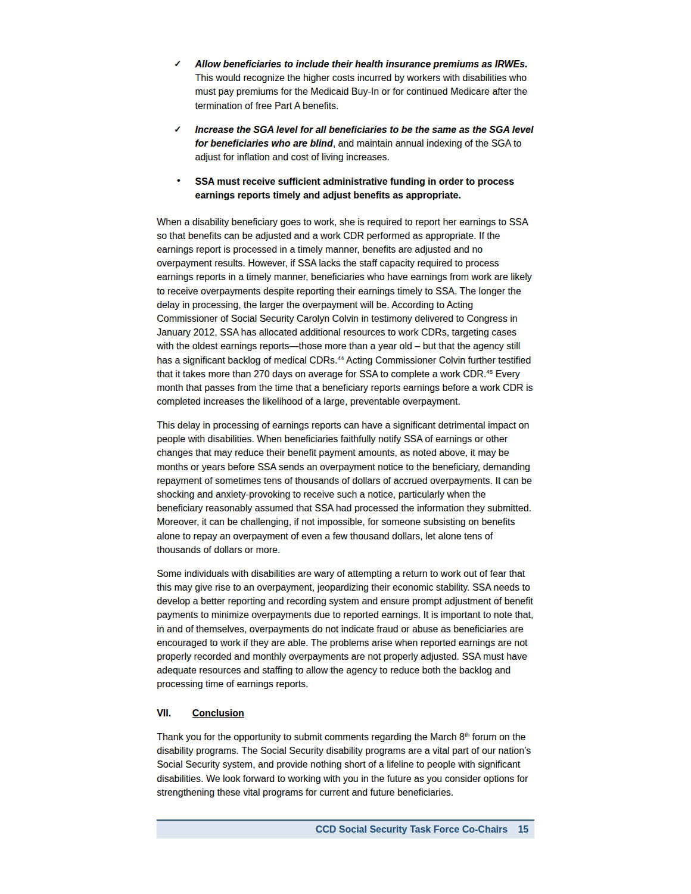Allow beneficiaries to include their health insurance premiums as IRWEs. This would recognize the higher costs incurred by workers with disabilities who must pay premiums for the Medicaid Buy-In or for continued Medicare after the termination of free Part A benefits.
Increase the SGA level for all beneficiaries to be the same as the SGA level for beneficiaries who are blind, and maintain annual indexing of the SGA to adjust for inflation and cost of living increases.
SSA must receive sufficient administrative funding in order to process earnings reports timely and adjust benefits as appropriate.
When a disability beneficiary goes to work, she is required to report her earnings to SSA so that benefits can be adjusted and a work CDR performed as appropriate. If the earnings report is processed in a timely manner, benefits are adjusted and no overpayment results. However, if SSA lacks the staff capacity required to process earnings reports in a timely manner, beneficiaries who have earnings from work are likely to receive overpayments despite reporting their earnings timely to SSA. The longer the delay in processing, the larger the overpayment will be. According to Acting Commissioner of Social Security Carolyn Colvin in testimony delivered to Congress in January 2012, SSA has allocated additional resources to work CDRs, targeting cases with the oldest earnings reports—those more than a year old – but that the agency still has a significant backlog of medical CDRs.44 Acting Commissioner Colvin further testified that it takes more than 270 days on average for SSA to complete a work CDR.45 Every month that passes from the time that a beneficiary reports earnings before a work CDR is completed increases the likelihood of a large, preventable overpayment.
This delay in processing of earnings reports can have a significant detrimental impact on people with disabilities. When beneficiaries faithfully notify SSA of earnings or other changes that may reduce their benefit payment amounts, as noted above, it may be months or years before SSA sends an overpayment notice to the beneficiary, demanding repayment of sometimes tens of thousands of dollars of accrued overpayments. It can be shocking and anxiety-provoking to receive such a notice, particularly when the beneficiary reasonably assumed that SSA had processed the information they submitted. Moreover, it can be challenging, if not impossible, for someone subsisting on benefits alone to repay an overpayment of even a few thousand dollars, let alone tens of thousands of dollars or more.
Some individuals with disabilities are wary of attempting a return to work out of fear that this may give rise to an overpayment, jeopardizing their economic stability. SSA needs to develop a better reporting and recording system and ensure prompt adjustment of benefit payments to minimize overpayments due to reported earnings. It is important to note that, in and of themselves, overpayments do not indicate fraud or abuse as beneficiaries are encouraged to work if they are able. The problems arise when reported earnings are not properly recorded and monthly overpayments are not properly adjusted. SSA must have adequate resources and staffing to allow the agency to reduce both the backlog and processing time of earnings reports.
VII. Conclusion
Thank you for the opportunity to submit comments regarding the March 8th forum on the disability programs. The Social Security disability programs are a vital part of our nation’s Social Security system, and provide nothing short of a lifeline to people with significant disabilities. We look forward to working with you in the future as you consider options for strengthening these vital programs for current and future beneficiaries.
CCD Social Security Task Force Co-Chairs 15